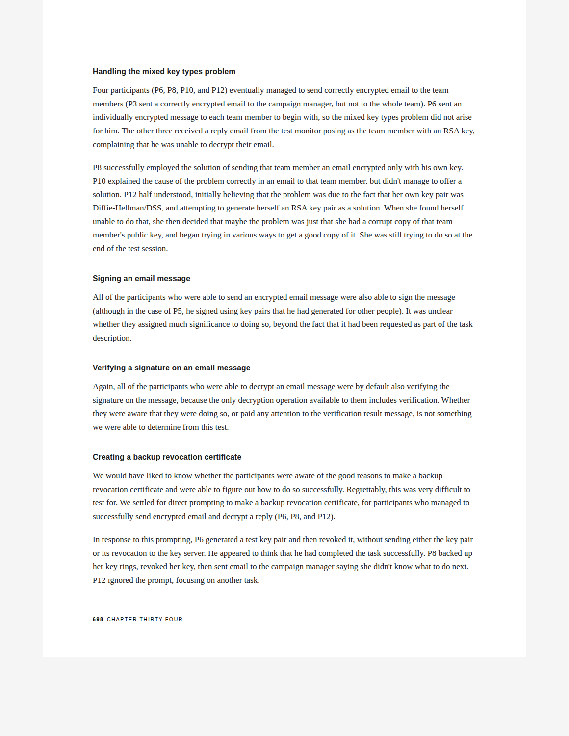Handling the mixed key types problem
Four participants (P6, P8, P10, and P12) eventually managed to send correctly encrypted email to the team members (P3 sent a correctly encrypted email to the campaign manager, but not to the whole team). P6 sent an individually encrypted message to each team member to begin with, so the mixed key types problem did not arise for him. The other three received a reply email from the test monitor posing as the team member with an RSA key, complaining that he was unable to decrypt their email.
P8 successfully employed the solution of sending that team member an email encrypted only with his own key. P10 explained the cause of the problem correctly in an email to that team member, but didn't manage to offer a solution. P12 half understood, initially believing that the problem was due to the fact that her own key pair was Diffie-Hellman/DSS, and attempting to generate herself an RSA key pair as a solution. When she found herself unable to do that, she then decided that maybe the problem was just that she had a corrupt copy of that team member's public key, and began trying in various ways to get a good copy of it. She was still trying to do so at the end of the test session.
Signing an email message
All of the participants who were able to send an encrypted email message were also able to sign the message (although in the case of P5, he signed using key pairs that he had generated for other people). It was unclear whether they assigned much significance to doing so, beyond the fact that it had been requested as part of the task description.
Verifying a signature on an email message
Again, all of the participants who were able to decrypt an email message were by default also verifying the signature on the message, because the only decryption operation available to them includes verification. Whether they were aware that they were doing so, or paid any attention to the verification result message, is not something we were able to determine from this test.
Creating a backup revocation certificate
We would have liked to know whether the participants were aware of the good reasons to make a backup revocation certificate and were able to figure out how to do so successfully. Regrettably, this was very difficult to test for. We settled for direct prompting to make a backup revocation certificate, for participants who managed to successfully send encrypted email and decrypt a reply (P6, P8, and P12).
In response to this prompting, P6 generated a test key pair and then revoked it, without sending either the key pair or its revocation to the key server. He appeared to think that he had completed the task successfully. P8 backed up her key rings, revoked her key, then sent email to the campaign manager saying she didn't know what to do next. P12 ignored the prompt, focusing on another task.
698 Chapter Thirty-Four